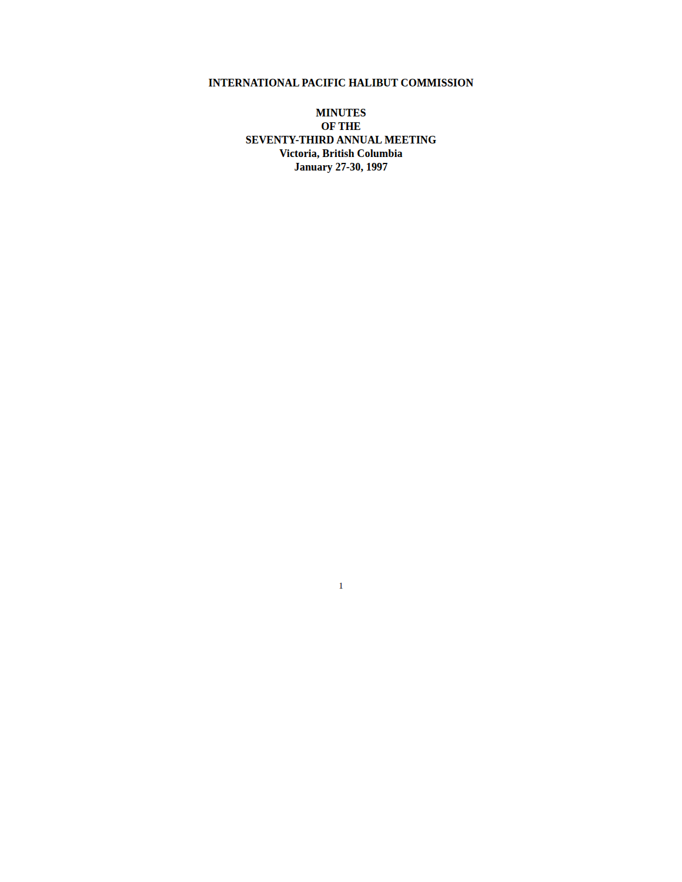INTERNATIONAL PACIFIC HALIBUT COMMISSION
MINUTES OF THE SEVENTY-THIRD ANNUAL MEETING Victoria, British Columbia January 27-30, 1997
1